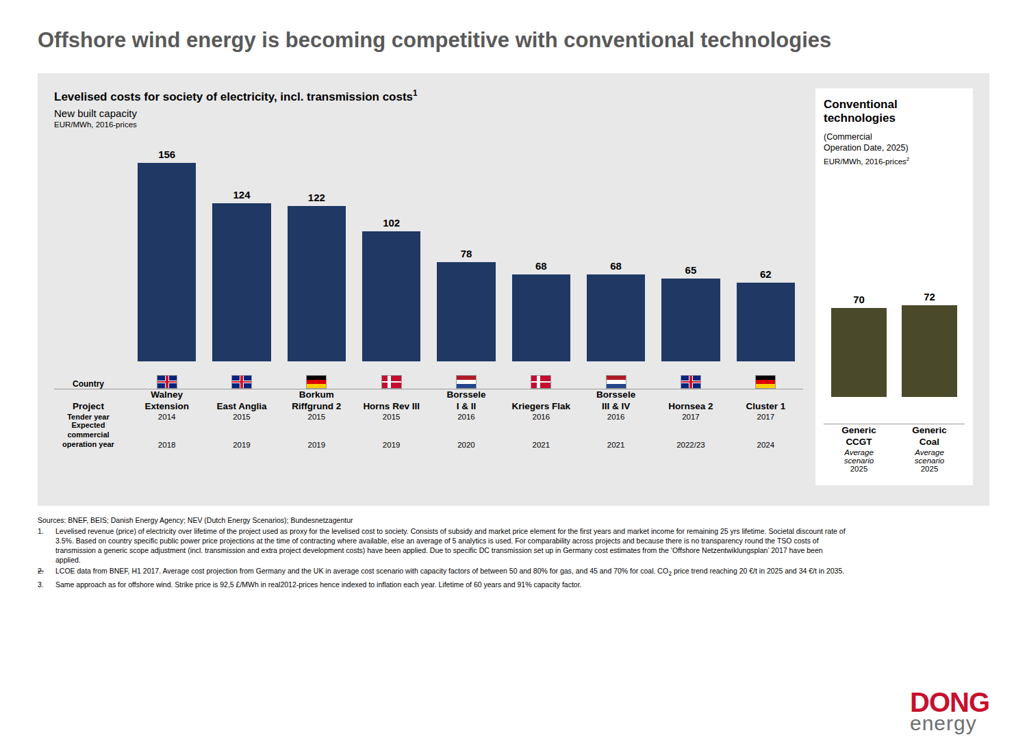Offshore wind energy is becoming competitive with conventional technologies
Levelised costs for society of electricity, incl. transmission costs1
New built capacity
EUR/MWh, 2016-prices
| | 156 | 124 | 122 | 102 | 78 | 68 | 68 | 65 | 62 |
| Country | | | | | | | | | |
| Project | Walney Extension | East Anglia | Borkum Riffgrund 2 | Horns Rev III | Borssele I & II | Kriegers Flak | Borssele III & IV | Hornsea 2 | Cluster 1 |
| Tender year | 2014 | 2015 | 2015 | 2015 | 2016 | 2016 | 2016 | 2017 | 2017 |
| Expected commercial operation year | 2018 | 2019 | 2019 | 2019 | 2020 | 2021 | 2021 | 2022/23 | 2024 |
Conventional
technologies
(Commercial
Operation Date, 2025)
EUR/MWh, 2016-prices2
| 70 | 72 |
| Generic CCGT | Generic Coal |
| Average scenario | Average scenario |
| 2025 | 2025 |
Sources: BNEF, BEIS; Danish Energy Agency; NEV (Dutch Energy Scenarios); Bundesnetzagentur
Levelised revenue (price) of electricity over lifetime of the project used as proxy for the levelised cost to society. Consists of subsidy and market price element for the first years and market income for remaining 25 yrs lifetime. Societal discount rate of 3.5%. Based on country specific public power price projections at the time of contracting where available, else an average of 5 analytics is used. For comparability across projects and because there is no transparency round the TSO costs of transmission a generic scope adjustment (incl. transmission and extra project development costs) have been applied. Due to specific DC transmission set up in Germany cost estimates from the ‘Offshore Netzentwiklungsplan’ 2017 have been applied.
LCOE data from BNEF, H1 2017. Average cost projection from Germany and the UK in average cost scenario with capacity factors of between 50 and 80% for gas, and 45 and 70% for coal. CO2 price trend reaching 20 €/t in 2025 and 34 €/t in 2035.
Same approach as for offshore wind. Strike price is 92,5 £/MWh in real2012-prices hence indexed to inflation each year. Lifetime of 60 years and 91% capacity factor.
DONG
energy